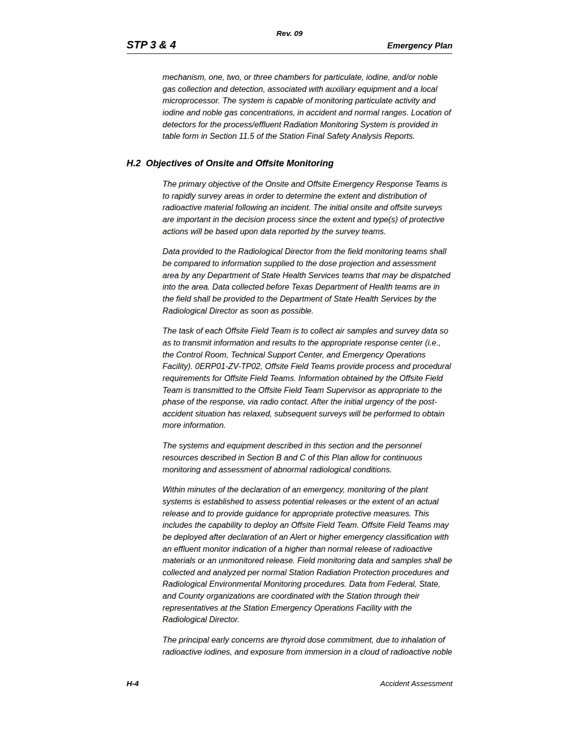Rev. 09
STP 3 & 4
Emergency Plan
mechanism, one, two, or three chambers for particulate, iodine, and/or noble gas collection and detection, associated with auxiliary equipment and a local microprocessor. The system is capable of monitoring particulate activity and iodine and noble gas concentrations, in accident and normal ranges. Location of detectors for the process/effluent Radiation Monitoring System is provided in table form in Section 11.5 of the Station Final Safety Analysis Reports.
H.2 Objectives of Onsite and Offsite Monitoring
The primary objective of the Onsite and Offsite Emergency Response Teams is to rapidly survey areas in order to determine the extent and distribution of radioactive material following an incident. The initial onsite and offsite surveys are important in the decision process since the extent and type(s) of protective actions will be based upon data reported by the survey teams.
Data provided to the Radiological Director from the field monitoring teams shall be compared to information supplied to the dose projection and assessment area by any Department of State Health Services teams that may be dispatched into the area. Data collected before Texas Department of Health teams are in the field shall be provided to the Department of State Health Services by the Radiological Director as soon as possible.
The task of each Offsite Field Team is to collect air samples and survey data so as to transmit information and results to the appropriate response center (i.e., the Control Room, Technical Support Center, and Emergency Operations Facility). 0ERP01-ZV-TP02, Offsite Field Teams provide process and procedural requirements for Offsite Field Teams. Information obtained by the Offsite Field Team is transmitted to the Offsite Field Team Supervisor as appropriate to the phase of the response, via radio contact. After the initial urgency of the post-accident situation has relaxed, subsequent surveys will be performed to obtain more information.
The systems and equipment described in this section and the personnel resources described in Section B and C of this Plan allow for continuous monitoring and assessment of abnormal radiological conditions.
Within minutes of the declaration of an emergency, monitoring of the plant systems is established to assess potential releases or the extent of an actual release and to provide guidance for appropriate protective measures. This includes the capability to deploy an Offsite Field Team. Offsite Field Teams may be deployed after declaration of an Alert or higher emergency classification with an effluent monitor indication of a higher than normal release of radioactive materials or an unmonitored release. Field monitoring data and samples shall be collected and analyzed per normal Station Radiation Protection procedures and Radiological Environmental Monitoring procedures. Data from Federal, State, and County organizations are coordinated with the Station through their representatives at the Station Emergency Operations Facility with the Radiological Director.
The principal early concerns are thyroid dose commitment, due to inhalation of radioactive iodines, and exposure from immersion in a cloud of radioactive noble
H-4
Accident Assessment